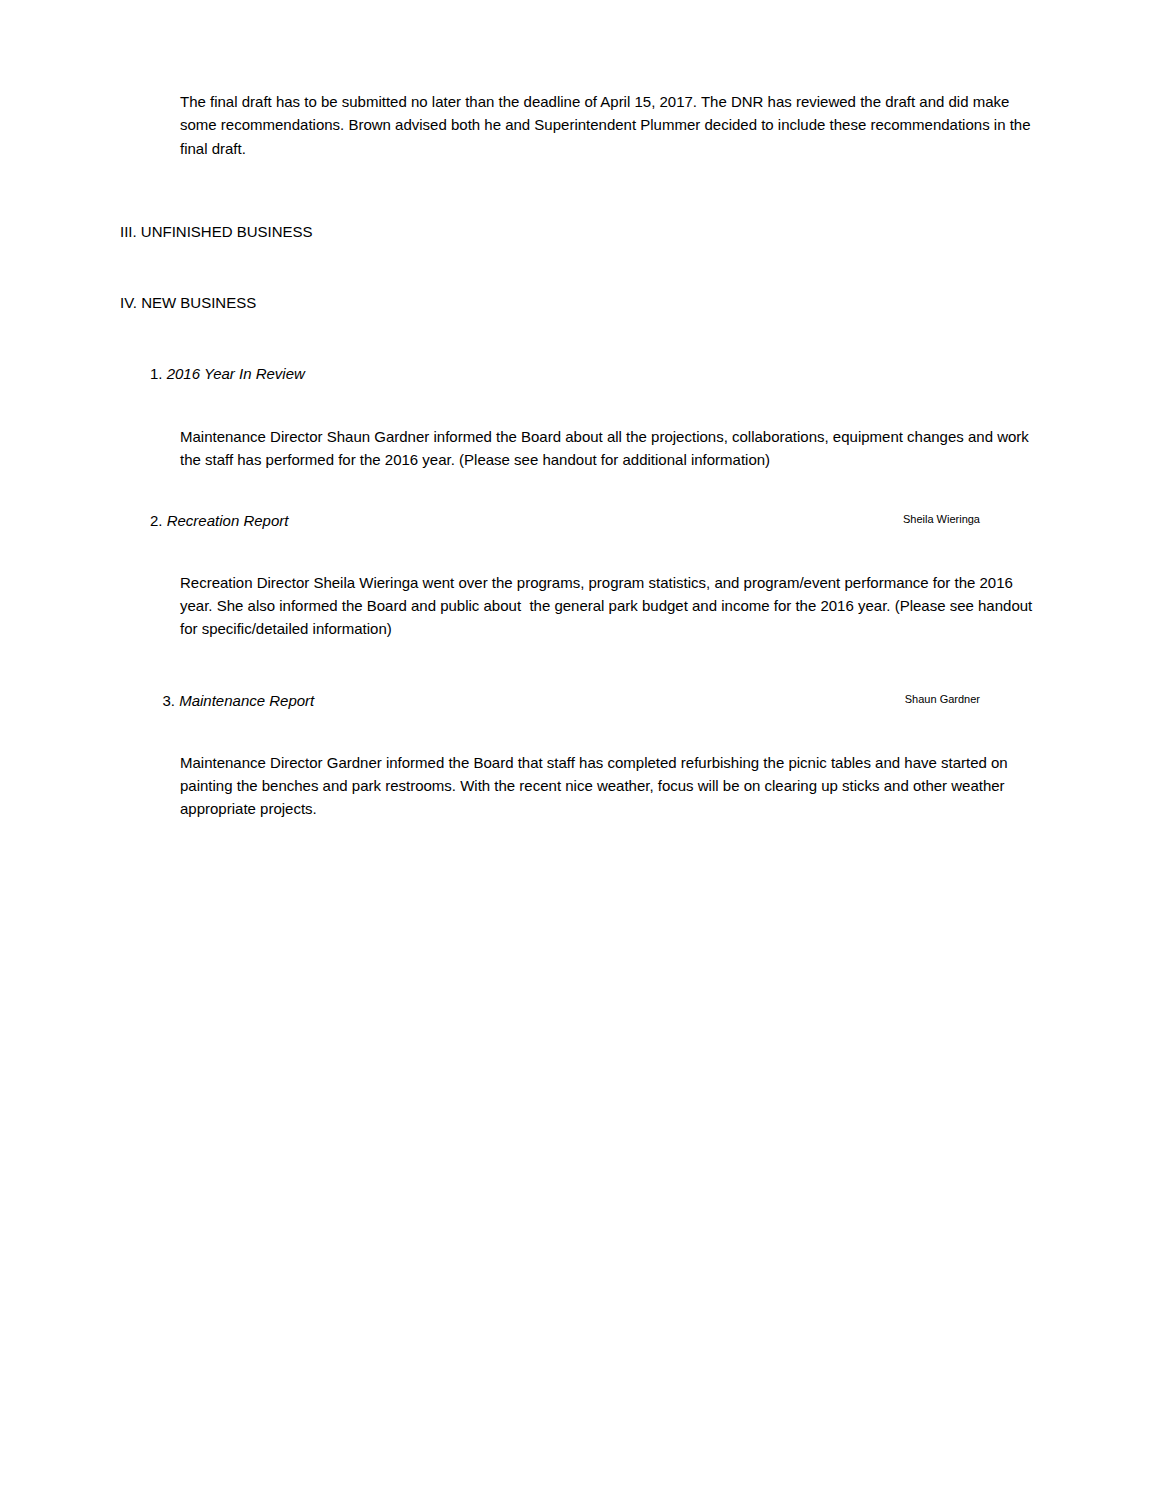The final draft has to be submitted no later than the deadline of April 15, 2017. The DNR has reviewed the draft and did make some recommendations. Brown advised both he and Superintendent Plummer decided to include these recommendations in the final draft.
III. UNFINISHED BUSINESS
IV. NEW BUSINESS
1. 2016 Year In Review
Maintenance Director Shaun Gardner informed the Board about all the projections, collaborations, equipment changes and work the staff has performed for the 2016 year. (Please see handout for additional information)
2. Recreation Report Sheila Wieringa
Recreation Director Sheila Wieringa went over the programs, program statistics, and program/event performance for the 2016 year. She also informed the Board and public about the general park budget and income for the 2016 year. (Please see handout for specific/detailed information)
3. Maintenance Report Shaun Gardner
Maintenance Director Gardner informed the Board that staff has completed refurbishing the picnic tables and have started on painting the benches and park restrooms. With the recent nice weather, focus will be on clearing up sticks and other weather appropriate projects.